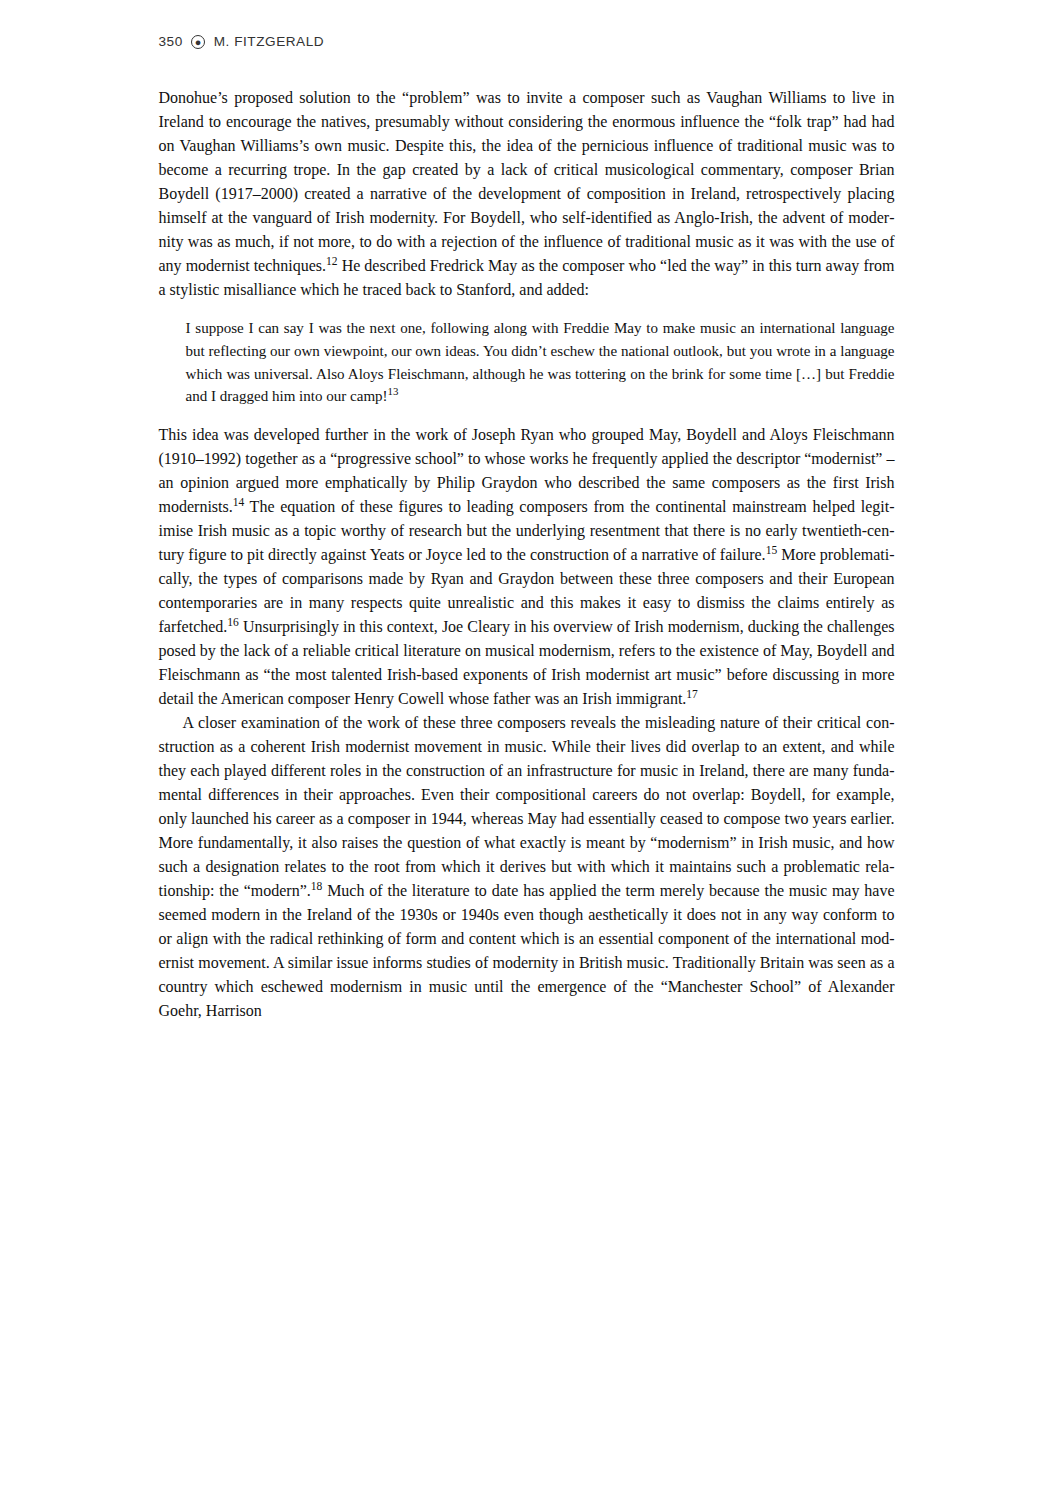350 ● M. Fitzgerald
Donohue’s proposed solution to the “problem” was to invite a composer such as Vaughan Williams to live in Ireland to encourage the natives, presumably without considering the enormous influence the “folk trap” had had on Vaughan Williams’s own music. Despite this, the idea of the pernicious influence of traditional music was to become a recurring trope. In the gap created by a lack of critical musicological commentary, composer Brian Boydell (1917–2000) created a narrative of the development of composition in Ireland, retrospectively placing himself at the vanguard of Irish modernity. For Boydell, who self-identified as Anglo-Irish, the advent of modernity was as much, if not more, to do with a rejection of the influence of traditional music as it was with the use of any modernist techniques.12 He described Fredrick May as the composer who “led the way” in this turn away from a stylistic misalliance which he traced back to Stanford, and added:
I suppose I can say I was the next one, following along with Freddie May to make music an international language but reflecting our own viewpoint, our own ideas. You didn’t eschew the national outlook, but you wrote in a language which was universal. Also Aloys Fleischmann, although he was tottering on the brink for some time […] but Freddie and I dragged him into our camp!13
This idea was developed further in the work of Joseph Ryan who grouped May, Boydell and Aloys Fleischmann (1910–1992) together as a “progressive school” to whose works he frequently applied the descriptor “modernist” – an opinion argued more emphatically by Philip Graydon who described the same composers as the first Irish modernists.14 The equation of these figures to leading composers from the continental mainstream helped legitimise Irish music as a topic worthy of research but the underlying resentment that there is no early twentieth-century figure to pit directly against Yeats or Joyce led to the construction of a narrative of failure.15 More problematically, the types of comparisons made by Ryan and Graydon between these three composers and their European contemporaries are in many respects quite unrealistic and this makes it easy to dismiss the claims entirely as farfetched.16 Unsurprisingly in this context, Joe Cleary in his overview of Irish modernism, ducking the challenges posed by the lack of a reliable critical literature on musical modernism, refers to the existence of May, Boydell and Fleischmann as “the most talented Irish-based exponents of Irish modernist art music” before discussing in more detail the American composer Henry Cowell whose father was an Irish immigrant.17
A closer examination of the work of these three composers reveals the misleading nature of their critical construction as a coherent Irish modernist movement in music. While their lives did overlap to an extent, and while they each played different roles in the construction of an infrastructure for music in Ireland, there are many fundamental differences in their approaches. Even their compositional careers do not overlap: Boydell, for example, only launched his career as a composer in 1944, whereas May had essentially ceased to compose two years earlier. More fundamentally, it also raises the question of what exactly is meant by “modernism” in Irish music, and how such a designation relates to the root from which it derives but with which it maintains such a problematic relationship: the “modern”.18 Much of the literature to date has applied the term merely because the music may have seemed modern in the Ireland of the 1930s or 1940s even though aesthetically it does not in any way conform to or align with the radical rethinking of form and content which is an essential component of the international modernist movement. A similar issue informs studies of modernity in British music. Traditionally Britain was seen as a country which eschewed modernism in music until the emergence of the “Manchester School” of Alexander Goehr, Harrison